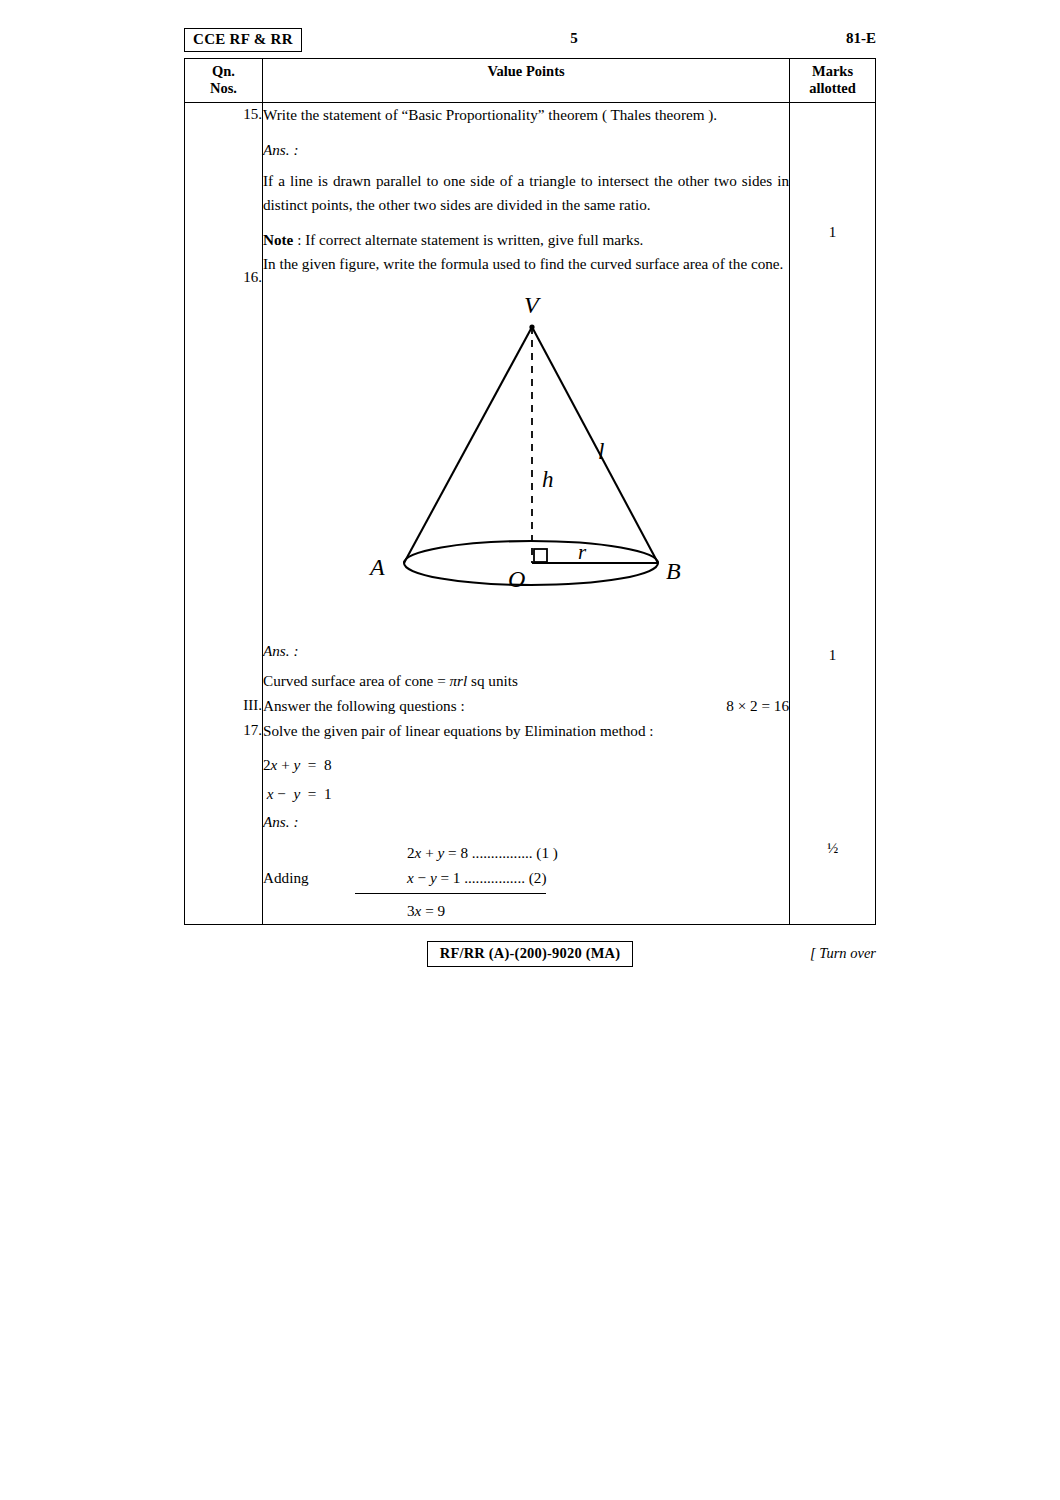CCE RF & RR
5
81-E
| Qn. Nos. | Value Points | Marks allotted |
| --- | --- | --- |
| 15. | Write the statement of “Basic Proportionality” theorem ( Thales theorem ). Ans. : If a line is drawn parallel to one side of a triangle to intersect the other two sides in distinct points, the other two sides are divided in the same ratio. Note : If correct alternate statement is written, give full marks. | 1 |
| 16. | In the given figure, write the formula used to find the curved surface area of the cone. V l h r A B O Ans. : Curved surface area of cone = πrl sq units | 1 |
| III. | Answer the following questions : 8 × 2 = 16 | |
| 17. | Solve the given pair of linear equations by Elimination method : 2 x + y = 8 x − y = 1 Ans. : 2 x + y = 8 ................ (1 ) Adding x − y = 1 ................ (2) 3 x = 9 | ½ |
RF/RR (A)-(200)-9020 (MA)
[ Turn over